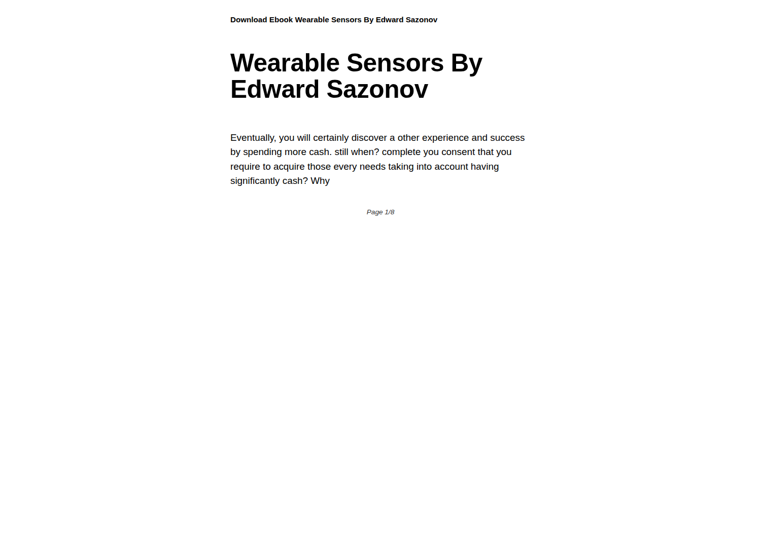Download Ebook Wearable Sensors By Edward Sazonov
Wearable Sensors By Edward Sazonov
Eventually, you will certainly discover a other experience and success by spending more cash. still when? complete you consent that you require to acquire those every needs taking into account having significantly cash? Why
Page 1/8